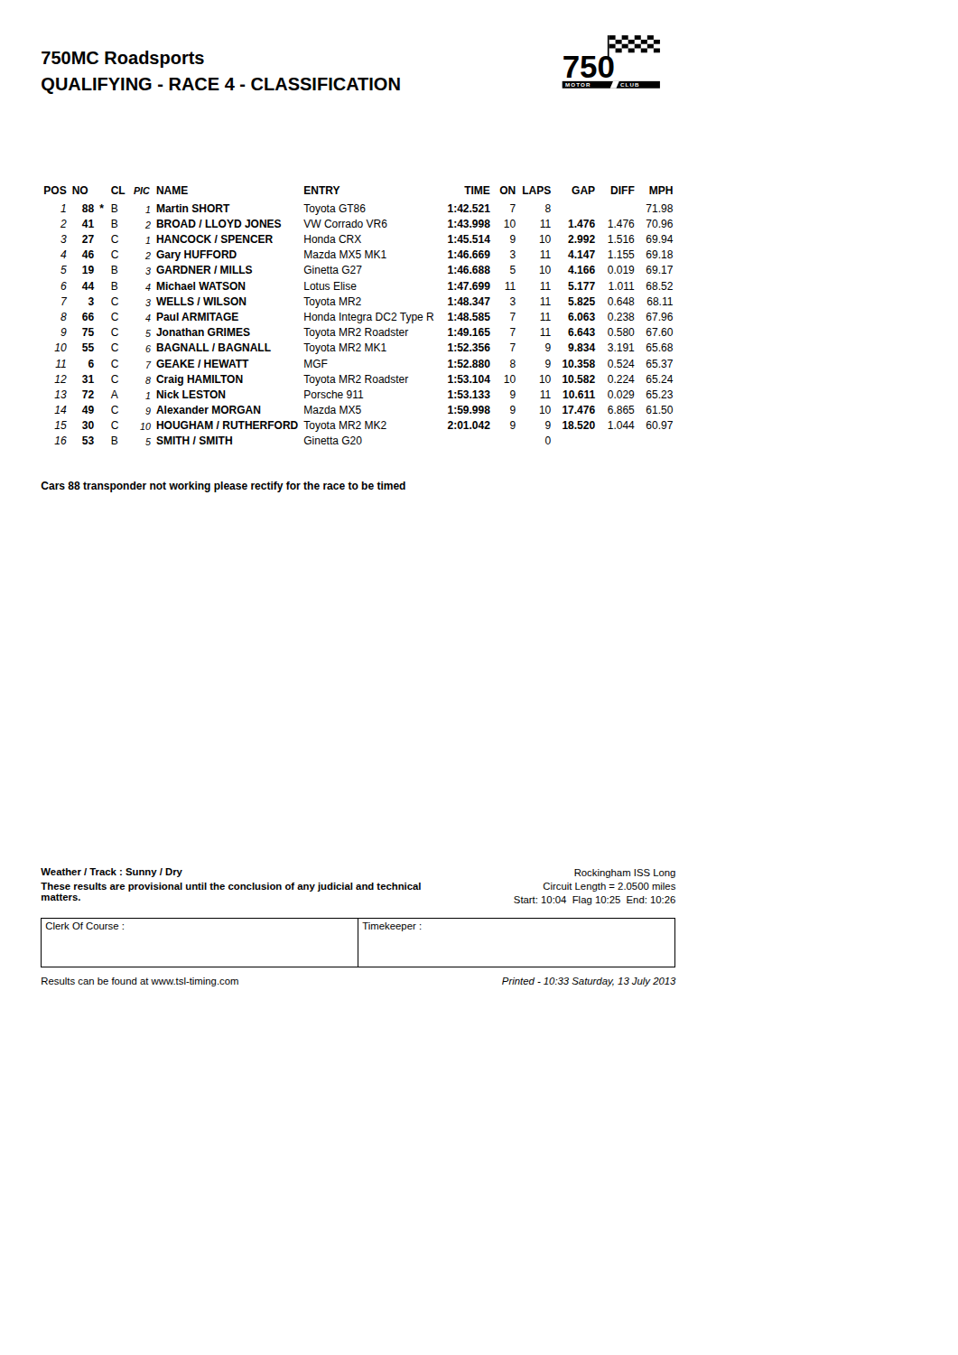750MC Roadsports
QUALIFYING - RACE 4 - CLASSIFICATION
750 MOTOR CLUB
| POS | NO | | CL | PIC | NAME | ENTRY | TIME | ON | LAPS | GAP | DIFF | MPH |
| --- | --- | --- | --- | --- | --- | --- | --- | --- | --- | --- | --- | --- |
| 1 | 88 | * | B | 1 | Martin SHORT | Toyota GT86 | 1:42.521 | 7 | 8 | | | 71.98 |
| 2 | 41 | | B | 2 | BROAD / LLOYD JONES | VW Corrado VR6 | 1:43.998 | 10 | 11 | 1.476 | 1.476 | 70.96 |
| 3 | 27 | | C | 1 | HANCOCK / SPENCER | Honda CRX | 1:45.514 | 9 | 10 | 2.992 | 1.516 | 69.94 |
| 4 | 46 | | C | 2 | Gary HUFFORD | Mazda MX5 MK1 | 1:46.669 | 3 | 11 | 4.147 | 1.155 | 69.18 |
| 5 | 19 | | B | 3 | GARDNER / MILLS | Ginetta G27 | 1:46.688 | 5 | 10 | 4.166 | 0.019 | 69.17 |
| 6 | 44 | | B | 4 | Michael WATSON | Lotus Elise | 1:47.699 | 11 | 11 | 5.177 | 1.011 | 68.52 |
| 7 | 3 | | C | 3 | WELLS / WILSON | Toyota MR2 | 1:48.347 | 3 | 11 | 5.825 | 0.648 | 68.11 |
| 8 | 66 | | C | 4 | Paul ARMITAGE | Honda Integra DC2 Type R | 1:48.585 | 7 | 11 | 6.063 | 0.238 | 67.96 |
| 9 | 75 | | C | 5 | Jonathan GRIMES | Toyota MR2 Roadster | 1:49.165 | 7 | 11 | 6.643 | 0.580 | 67.60 |
| 10 | 55 | | C | 6 | BAGNALL / BAGNALL | Toyota MR2 MK1 | 1:52.356 | 7 | 9 | 9.834 | 3.191 | 65.68 |
| 11 | 6 | | C | 7 | GEAKE / HEWATT | MGF | 1:52.880 | 8 | 9 | 10.358 | 0.524 | 65.37 |
| 12 | 31 | | C | 8 | Craig HAMILTON | Toyota MR2 Roadster | 1:53.104 | 10 | 10 | 10.582 | 0.224 | 65.24 |
| 13 | 72 | | A | 1 | Nick LESTON | Porsche 911 | 1:53.133 | 9 | 11 | 10.611 | 0.029 | 65.23 |
| 14 | 49 | | C | 9 | Alexander MORGAN | Mazda MX5 | 1:59.998 | 9 | 10 | 17.476 | 6.865 | 61.50 |
| 15 | 30 | | C | 10 | HOUGHAM / RUTHERFORD | Toyota MR2 MK2 | 2:01.042 | 9 | 9 | 18.520 | 1.044 | 60.97 |
| 16 | 53 | | B | 5 | SMITH / SMITH | Ginetta G20 | | | 0 | | | |
Cars 88 transponder not working please rectify for the race to be timed
Weather / Track : Sunny / Dry
These results are provisional until the conclusion of any judicial and technical matters.
Rockingham ISS Long
Circuit Length = 2.0500 miles
Start: 10:04 Flag 10:25 End: 10:26
| Clerk Of Course : | Timekeeper : |
Results can be found at www.tsl-timing.com
Printed - 10:33 Saturday, 13 July 2013